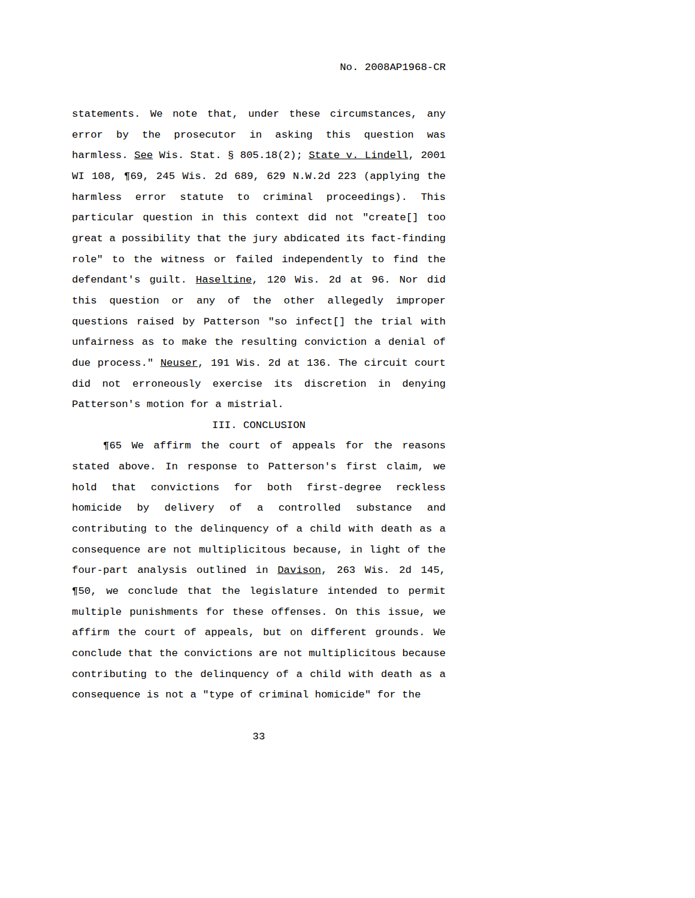No. 2008AP1968-CR
statements. We note that, under these circumstances, any error by the prosecutor in asking this question was harmless. See Wis. Stat. § 805.18(2); State v. Lindell, 2001 WI 108, ¶69, 245 Wis. 2d 689, 629 N.W.2d 223 (applying the harmless error statute to criminal proceedings). This particular question in this context did not "create[] too great a possibility that the jury abdicated its fact-finding role" to the witness or failed independently to find the defendant's guilt. Haseltine, 120 Wis. 2d at 96. Nor did this question or any of the other allegedly improper questions raised by Patterson "so infect[] the trial with unfairness as to make the resulting conviction a denial of due process." Neuser, 191 Wis. 2d at 136. The circuit court did not erroneously exercise its discretion in denying Patterson's motion for a mistrial.
III. CONCLUSION
¶65 We affirm the court of appeals for the reasons stated above. In response to Patterson's first claim, we hold that convictions for both first-degree reckless homicide by delivery of a controlled substance and contributing to the delinquency of a child with death as a consequence are not multiplicitous because, in light of the four-part analysis outlined in Davison, 263 Wis. 2d 145, ¶50, we conclude that the legislature intended to permit multiple punishments for these offenses. On this issue, we affirm the court of appeals, but on different grounds. We conclude that the convictions are not multiplicitous because contributing to the delinquency of a child with death as a consequence is not a "type of criminal homicide" for the
33